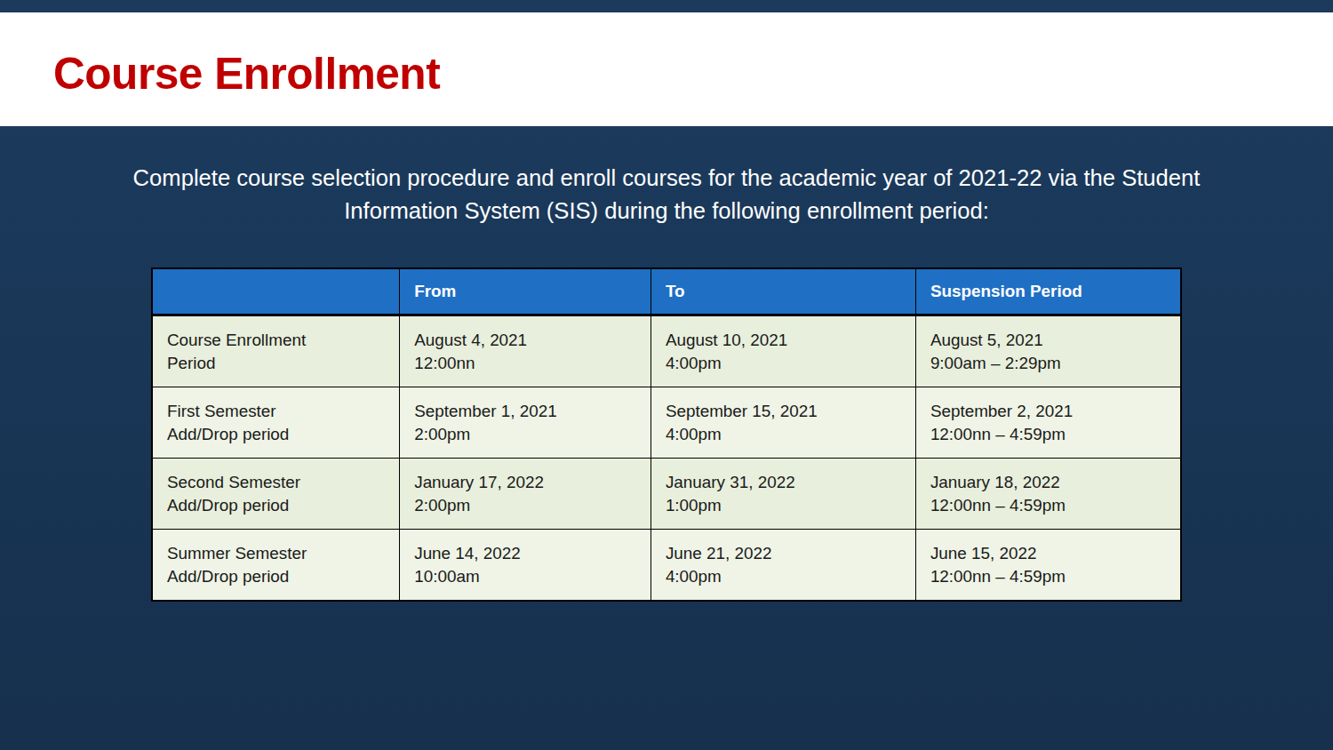Course Enrollment
Complete course selection procedure and enroll courses for the academic year of 2021-22 via the Student Information System (SIS) during the following enrollment period:
| | From | To | Suspension Period |
| --- | --- | --- | --- |
| Course Enrollment Period | August 4, 2021 12:00nn | August 10, 2021 4:00pm | August 5, 2021 9:00am – 2:29pm |
| First Semester Add/Drop period | September 1, 2021 2:00pm | September 15, 2021 4:00pm | September 2, 2021 12:00nn – 4:59pm |
| Second Semester Add/Drop period | January 17, 2022 2:00pm | January 31, 2022 1:00pm | January 18, 2022 12:00nn – 4:59pm |
| Summer Semester Add/Drop period | June 14, 2022 10:00am | June 21, 2022 4:00pm | June 15, 2022 12:00nn – 4:59pm |